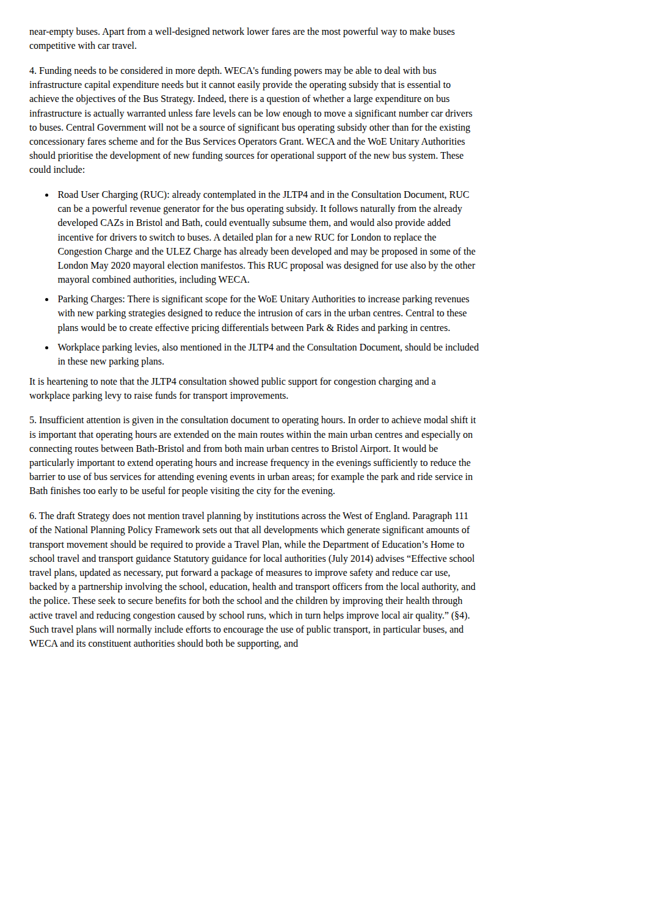near-empty buses. Apart from a well-designed network lower fares are the most powerful way to make buses competitive with car travel.
4. Funding needs to be considered in more depth. WECA's funding powers may be able to deal with bus infrastructure capital expenditure needs but it cannot easily provide the operating subsidy that is essential to achieve the objectives of the Bus Strategy. Indeed, there is a question of whether a large expenditure on bus infrastructure is actually warranted unless fare levels can be low enough to move a significant number car drivers to buses. Central Government will not be a source of significant bus operating subsidy other than for the existing concessionary fares scheme and for the Bus Services Operators Grant. WECA and the WoE Unitary Authorities should prioritise the development of new funding sources for operational support of the new bus system. These could include:
Road User Charging (RUC): already contemplated in the JLTP4 and in the Consultation Document, RUC can be a powerful revenue generator for the bus operating subsidy. It follows naturally from the already developed CAZs in Bristol and Bath, could eventually subsume them, and would also provide added incentive for drivers to switch to buses. A detailed plan for a new RUC for London to replace the Congestion Charge and the ULEZ Charge has already been developed and may be proposed in some of the London May 2020 mayoral election manifestos. This RUC proposal was designed for use also by the other mayoral combined authorities, including WECA.
Parking Charges: There is significant scope for the WoE Unitary Authorities to increase parking revenues with new parking strategies designed to reduce the intrusion of cars in the urban centres. Central to these plans would be to create effective pricing differentials between Park & Rides and parking in centres.
Workplace parking levies, also mentioned in the JLTP4 and the Consultation Document, should be included in these new parking plans.
It is heartening to note that the JLTP4 consultation showed public support for congestion charging and a workplace parking levy to raise funds for transport improvements.
5. Insufficient attention is given in the consultation document to operating hours. In order to achieve modal shift it is important that operating hours are extended on the main routes within the main urban centres and especially on connecting routes between Bath-Bristol and from both main urban centres to Bristol Airport. It would be particularly important to extend operating hours and increase frequency in the evenings sufficiently to reduce the barrier to use of bus services for attending evening events in urban areas; for example the park and ride service in Bath finishes too early to be useful for people visiting the city for the evening.
6. The draft Strategy does not mention travel planning by institutions across the West of England. Paragraph 111 of the National Planning Policy Framework sets out that all developments which generate significant amounts of transport movement should be required to provide a Travel Plan, while the Department of Education’s Home to school travel and transport guidance Statutory guidance for local authorities (July 2014) advises “Effective school travel plans, updated as necessary, put forward a package of measures to improve safety and reduce car use, backed by a partnership involving the school, education, health and transport officers from the local authority, and the police. These seek to secure benefits for both the school and the children by improving their health through active travel and reducing congestion caused by school runs, which in turn helps improve local air quality.” (§4). Such travel plans will normally include efforts to encourage the use of public transport, in particular buses, and WECA and its constituent authorities should both be supporting, and